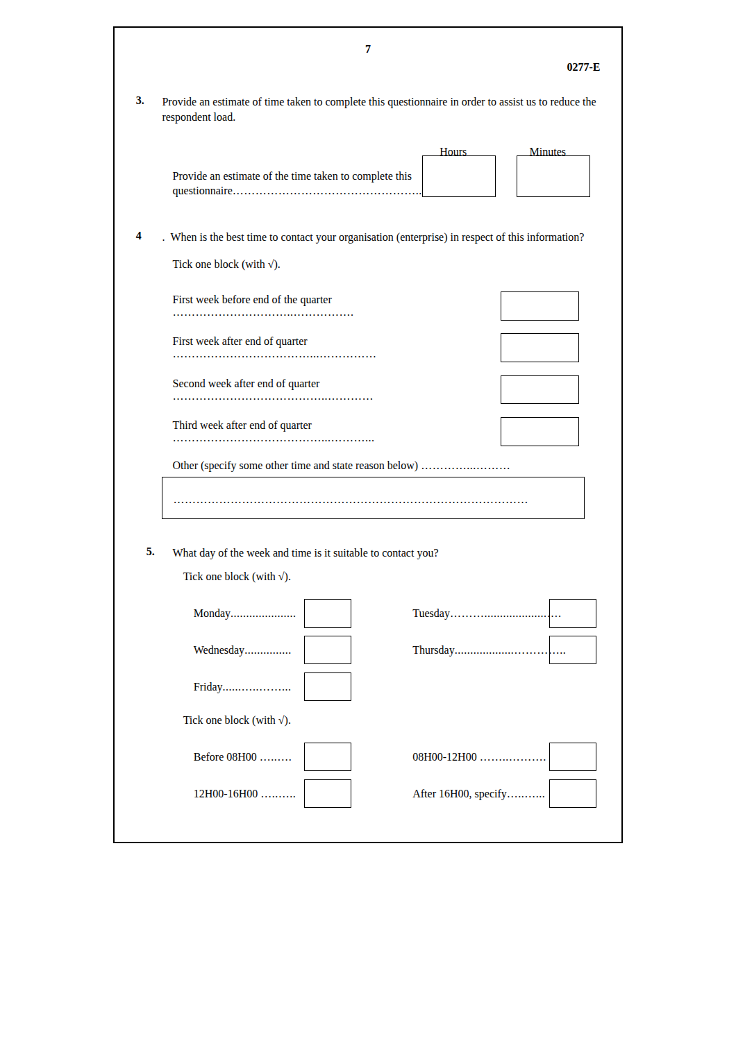7
0277-E
3.
Provide an estimate of time taken to complete this questionnaire in order to assist us to reduce the respondent load.
Hours
Minutes
Provide an estimate of the time taken to complete this questionnaire…………………………………………..
4
. When is the best time to contact your organisation (enterprise) in respect of this information?
Tick one block (with √).
First week before end of the quarter …………………………..…………….
First week after end of quarter ………………………………...……………
Second week after end of quarter …………………………………..…………
Third week after end of quarter …………………………………...………...
Other (specify some other time and state reason below) …………...………
…………………………………………………………………………………
5.
What day of the week and time is it suitable to contact you?
Tick one block (with √).
Monday.....................
Tuesday………....................….
Wednesday...............
Thursday...................…………..
Friday......…..……...
Tick one block (with √).
Before 08H00 …..….
08H00-12H00 ……..……….
12H00-16H00 …..…..
After 16H00, specify…..…...